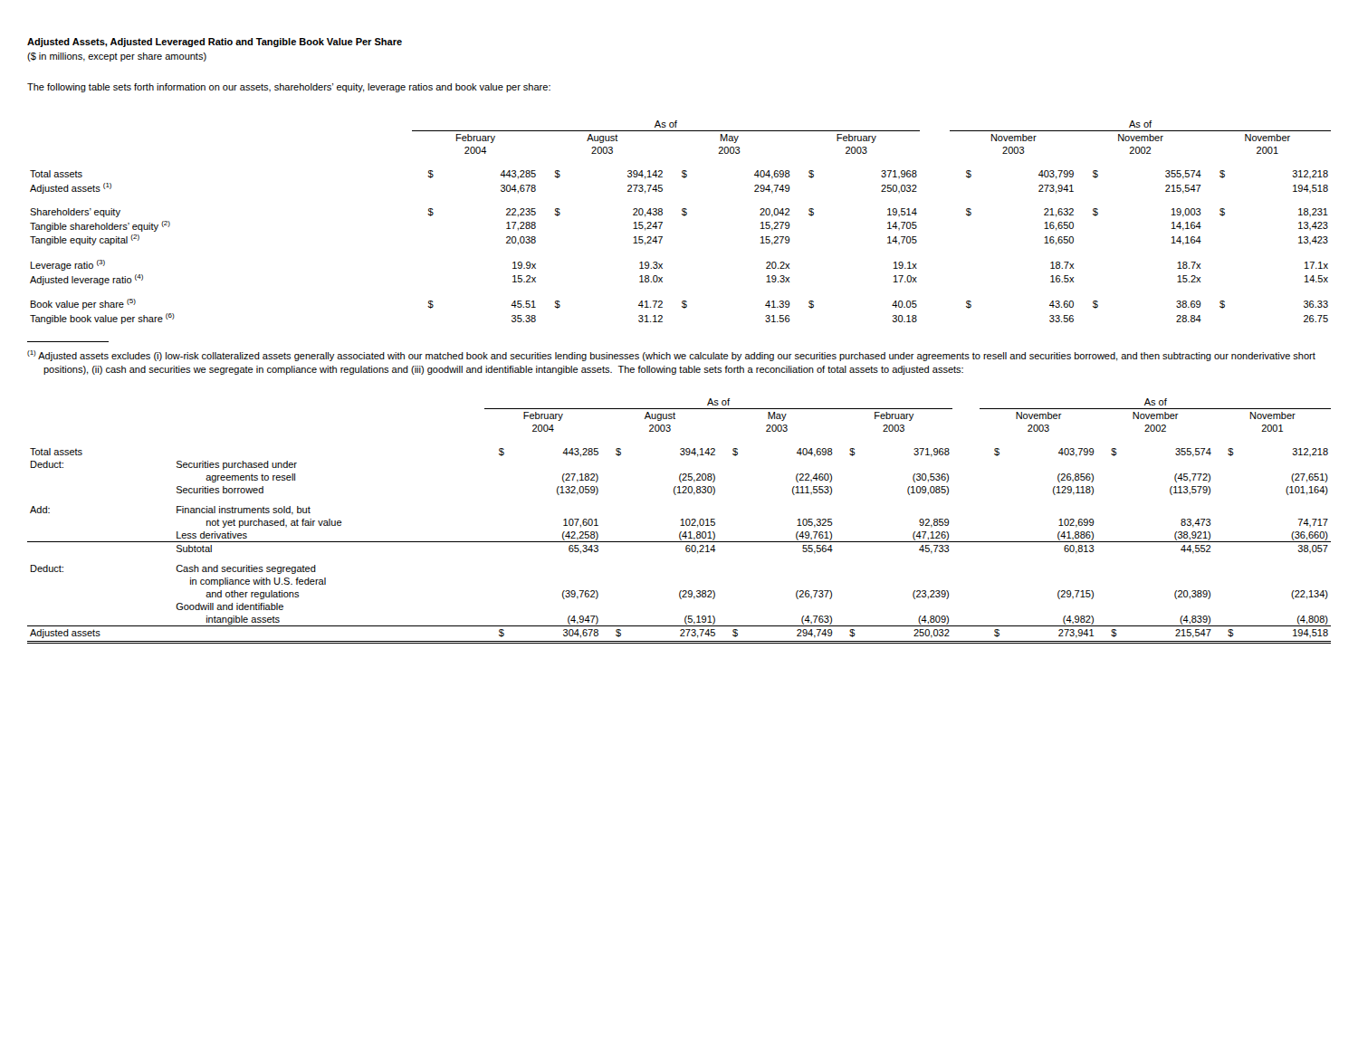Adjusted Assets, Adjusted Leveraged Ratio and Tangible Book Value Per Share
($ in millions, except per share amounts)
The following table sets forth information on our assets, shareholders’ equity, leverage ratios and book value per share:
| | As of | | As of |
| | February | August | May | February | | November | November | November |
| | 2004 | 2003 | 2003 | 2003 | | 2003 | 2002 | 2001 |
| Total assets | $ | 443,285 | $ | 394,142 | $ | 404,698 | $ | 371,968 | | $ | 403,799 | $ | 355,574 | $ | 312,218 |
| Adjusted assets (1) | | 304,678 | | 273,745 | | 294,749 | | 250,032 | | | 273,941 | | 215,547 | | 194,518 |
| Shareholders’ equity | $ | 22,235 | $ | 20,438 | $ | 20,042 | $ | 19,514 | | $ | 21,632 | $ | 19,003 | $ | 18,231 |
| Tangible shareholders’ equity (2) | | 17,288 | | 15,247 | | 15,279 | | 14,705 | | | 16,650 | | 14,164 | | 13,423 |
| Tangible equity capital (2) | | 20,038 | | 15,247 | | 15,279 | | 14,705 | | | 16,650 | | 14,164 | | 13,423 |
| Leverage ratio (3) | | 19.9x | | 19.3x | | 20.2x | | 19.1x | | | 18.7x | | 18.7x | | 17.1x |
| Adjusted leverage ratio (4) | | 15.2x | | 18.0x | | 19.3x | | 17.0x | | | 16.5x | | 15.2x | | 14.5x |
| Book value per share (5) | $ | 45.51 | $ | 41.72 | $ | 41.39 | $ | 40.05 | | $ | 43.60 | $ | 38.69 | $ | 36.33 |
| Tangible book value per share (6) | | 35.38 | | 31.12 | | 31.56 | | 30.18 | | | 33.56 | | 28.84 | | 26.75 |
(1) Adjusted assets excludes (i) low-risk collateralized assets generally associated with our matched book and securities lending businesses (which we calculate by adding our securities purchased under agreements to resell and securities borrowed, and then subtracting our nonderivative short positions), (ii) cash and securities we segregate in compliance with regulations and (iii) goodwill and identifiable intangible assets. The following table sets forth a reconciliation of total assets to adjusted assets:
| | | As of | | As of |
| | | February | August | May | February | | November | November | November |
| | | 2004 | 2003 | 2003 | 2003 | | 2003 | 2002 | 2001 |
| Total assets | | $ | 443,285 | $ | 394,142 | $ | 404,698 | $ | 371,968 | | $ | 403,799 | $ | 355,574 | $ | 312,218 |
| Deduct: | Securities purchased under | | | | | | | | | | | | | | | |
| | agreements to resell | | (27,182) | | (25,208) | | (22,460) | | (30,536) | | | (26,856) | | (45,772) | | (27,651) |
| | Securities borrowed | | (132,059) | | (120,830) | | (111,553) | | (109,085) | | | (129,118) | | (113,579) | | (101,164) |
| Add: | Financial instruments sold, but | | | | | | | | | | | | | | | |
| | not yet purchased, at fair value | | 107,601 | | 102,015 | | 105,325 | | 92,859 | | | 102,699 | | 83,473 | | 74,717 |
| | Less derivatives | | (42,258) | | (41,801) | | (49,761) | | (47,126) | | | (41,886) | | (38,921) | | (36,660) |
| | Subtotal | | 65,343 | | 60,214 | | 55,564 | | 45,733 | | | 60,813 | | 44,552 | | 38,057 |
| Deduct: | Cash and securities segregated | | | | | | | | | | | | | | | |
| | in compliance with U.S. federal | | | | | | | | | | | | | | | |
| | and other regulations | | (39,762) | | (29,382) | | (26,737) | | (23,239) | | | (29,715) | | (20,389) | | (22,134) |
| | Goodwill and identifiable | | | | | | | | | | | | | | | |
| | intangible assets | | (4,947) | | (5,191) | | (4,763) | | (4,809) | | | (4,982) | | (4,839) | | (4,808) |
| Adjusted assets | | $ | 304,678 | $ | 273,745 | $ | 294,749 | $ | 250,032 | | $ | 273,941 | $ | 215,547 | $ | 194,518 |